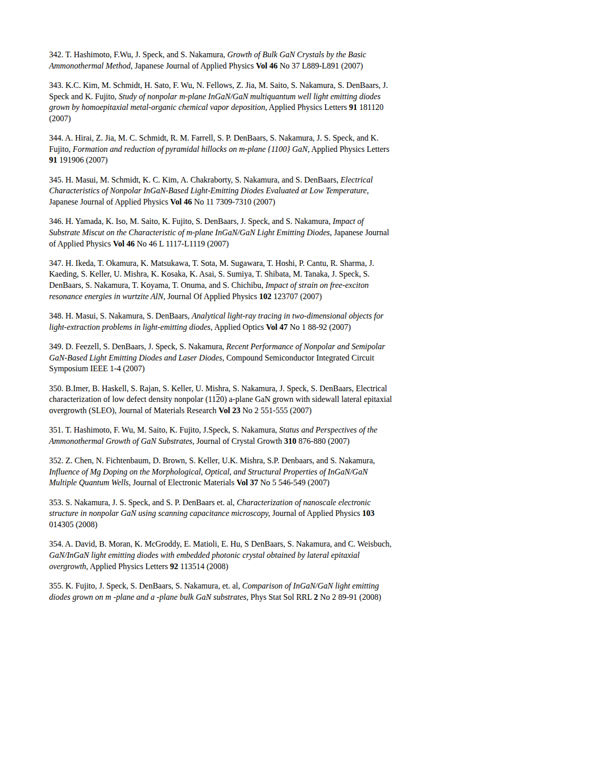342. T. Hashimoto, F.Wu, J. Speck, and S. Nakamura, Growth of Bulk GaN Crystals by the Basic Ammonothermal Method, Japanese Journal of Applied Physics Vol 46 No 37 L889-L891 (2007)
343. K.C. Kim, M. Schmidt, H. Sato, F. Wu, N. Fellows, Z. Jia, M. Saito, S. Nakamura, S. DenBaars, J. Speck and K. Fujito, Study of nonpolar m-plane InGaN/GaN multiquantum well light emitting diodes grown by homoepitaxial metal-organic chemical vapor deposition, Applied Physics Letters 91 181120 (2007)
344. A. Hirai, Z. Jia, M. C. Schmidt, R. M. Farrell, S. P. DenBaars, S. Nakamura, J. S. Speck, and K. Fujito, Formation and reduction of pyramidal hillocks on m-plane {1100} GaN, Applied Physics Letters 91 191906 (2007)
345. H. Masui, M. Schmidt, K. C. Kim, A. Chakraborty, S. Nakamura, and S. DenBaars, Electrical Characteristics of Nonpolar InGaN-Based Light-Emitting Diodes Evaluated at Low Temperature, Japanese Journal of Applied Physics Vol 46 No 11 7309-7310 (2007)
346. H. Yamada, K. Iso, M. Saito, K. Fujito, S. DenBaars, J. Speck, and S. Nakamura, Impact of Substrate Miscut on the Characteristic of m-plane InGaN/GaN Light Emitting Diodes, Japanese Journal of Applied Physics Vol 46 No 46 L 1117-L1119 (2007)
347. H. Ikeda, T. Okamura, K. Matsukawa, T. Sota, M. Sugawara, T. Hoshi, P. Cantu, R. Sharma, J. Kaeding, S. Keller, U. Mishra, K. Kosaka, K. Asai, S. Sumiya, T. Shibata, M. Tanaka, J. Speck, S. DenBaars, S. Nakamura, T. Koyama, T. Onuma, and S. Chichibu, Impact of strain on free-exciton resonance energies in wurtzite AlN, Journal Of Applied Physics 102 123707 (2007)
348. H. Masui, S. Nakamura, S. DenBaars, Analytical light-ray tracing in two-dimensional objects for light-extraction problems in light-emitting diodes, Applied Optics Vol 47 No 1 88-92 (2007)
349. D. Feezell, S. DenBaars, J. Speck, S. Nakamura, Recent Performance of Nonpolar and Semipolar GaN-Based Light Emitting Diodes and Laser Diodes, Compound Semiconductor Integrated Circuit Symposium IEEE 1-4 (2007)
350. B.Imer, B. Haskell, S. Rajan, S. Keller, U. Mishra, S. Nakamura, J. Speck, S. DenBaars, Electrical characterization of low defect density nonpolar (1120) a-plane GaN grown with sidewall lateral epitaxial overgrowth (SLEO), Journal of Materials Research Vol 23 No 2 551-555 (2007)
351. T. Hashimoto, F. Wu, M. Saito, K. Fujito, J.Speck, S. Nakamura, Status and Perspectives of the Ammonothermal Growth of GaN Substrates, Journal of Crystal Growth 310 876-880 (2007)
352. Z. Chen, N. Fichtenbaum, D. Brown, S. Keller, U.K. Mishra, S.P. Denbaars, and S. Nakamura, Influence of Mg Doping on the Morphological, Optical, and Structural Properties of InGaN/GaN Multiple Quantum Wells, Journal of Electronic Materials Vol 37 No 5 546-549 (2007)
353. S. Nakamura, J. S. Speck, and S. P. DenBaars et. al, Characterization of nanoscale electronic structure in nonpolar GaN using scanning capacitance microscopy, Journal of Applied Physics 103 014305 (2008)
354. A. David, B. Moran, K. McGroddy, E. Matioli, E. Hu, S DenBaars, S. Nakamura, and C. Weisbuch, GaN/InGaN light emitting diodes with embedded photonic crystal obtained by lateral epitaxial overgrowth, Applied Physics Letters 92 113514 (2008)
355. K. Fujito, J. Speck, S. DenBaars, S. Nakamura, et. al, Comparison of InGaN/GaN light emitting diodes grown on m -plane and a -plane bulk GaN substrates, Phys Stat Sol RRL 2 No 2 89-91 (2008)